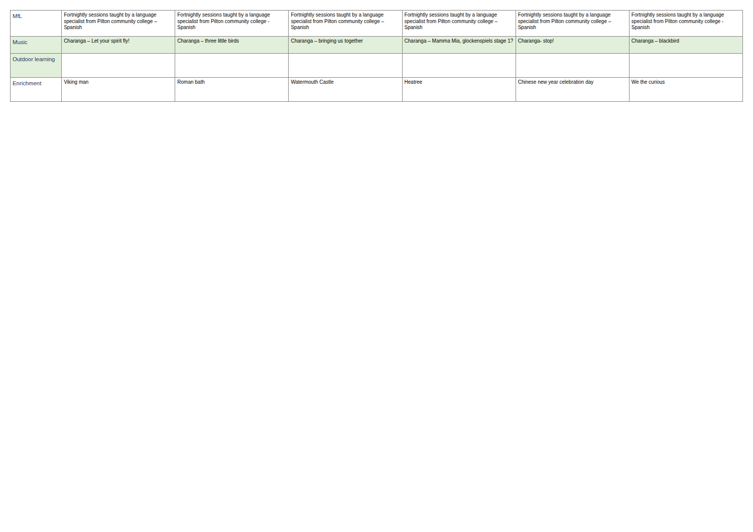| MfL | Fortnightly sessions taught by a language specialist from Pilton community college – Spanish | Fortnightly sessions taught by a language specialist from Pilton community college - Spanish | Fortnightly sessions taught by a language specialist from Pilton community college – Spanish | Fortnightly sessions taught by a language specialist from Pilton community college – Spanish | Fortnightly sessions taught by a language specialist from Pilton community college – Spanish | Fortnightly sessions taught by a language specialist from Pilton community college - Spanish |
| Music | Charanga – Let your spirit fly! | Charanga – three little birds | Charanga – bringing us together | Charanga – Mamma Mia, glockenspiels stage 1? | Charanga- stop! | Charanga – blackbird |
| Outdoor learning | | | | | | |
| Enrichment | Viking man | Roman bath | Watermouth Castle | Heatree | Chinese new year celebration day | We the curious |